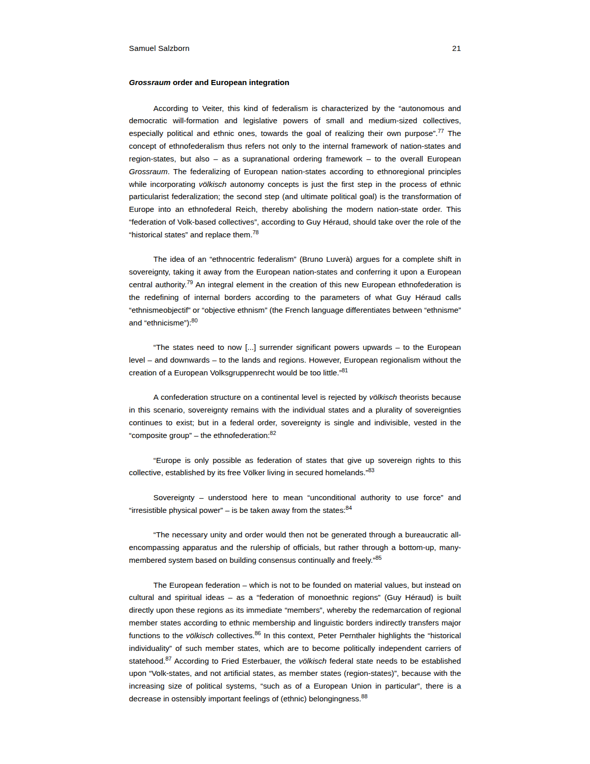Samuel Salzborn 21
Grossraum order and European integration
According to Veiter, this kind of federalism is characterized by the “autonomous and democratic will-formation and legislative powers of small and medium-sized collectives, especially political and ethnic ones, towards the goal of realizing their own purpose”.77 The concept of ethnofederalism thus refers not only to the internal framework of nation-states and region-states, but also – as a supranational ordering framework – to the overall European Grossraum. The federalizing of European nation-states according to ethnoregional principles while incorporating völkisch autonomy concepts is just the first step in the process of ethnic particularist federalization; the second step (and ultimate political goal) is the transformation of Europe into an ethnofederal Reich, thereby abolishing the modern nation-state order. This “federation of Volk-based collectives”, according to Guy Héraud, should take over the role of the “historical states” and replace them.78
The idea of an “ethnocentric federalism” (Bruno Luverà) argues for a complete shift in sovereignty, taking it away from the European nation-states and conferring it upon a European central authority.79 An integral element in the creation of this new European ethnofederation is the redefining of internal borders according to the parameters of what Guy Héraud calls “ethnismeobjectif” or “objective ethnism” (the French language differentiates between “ethnisme” and “ethnicisme”):80
“The states need to now [...] surrender significant powers upwards – to the European level – and downwards – to the lands and regions. However, European regionalism without the creation of a European Volksgruppenrecht would be too little.”81
A confederation structure on a continental level is rejected by völkisch theorists because in this scenario, sovereignty remains with the individual states and a plurality of sovereignties continues to exist; but in a federal order, sovereignty is single and indivisible, vested in the “composite group” – the ethnofederation:82
“Europe is only possible as federation of states that give up sovereign rights to this collective, established by its free Völker living in secured homelands.”83
Sovereignty – understood here to mean “unconditional authority to use force” and “irresistible physical power” – is be taken away from the states:84
“The necessary unity and order would then not be generated through a bureaucratic all-encompassing apparatus and the rulership of officials, but rather through a bottom-up, many-membered system based on building consensus continually and freely.”85
The European federation – which is not to be founded on material values, but instead on cultural and spiritual ideas – as a “federation of monoethnic regions” (Guy Héraud) is built directly upon these regions as its immediate “members”, whereby the redemarcation of regional member states according to ethnic membership and linguistic borders indirectly transfers major functions to the völkisch collectives.86 In this context, Peter Pernthaler highlights the “historical individuality” of such member states, which are to become politically independent carriers of statehood.87 According to Fried Esterbauer, the völkisch federal state needs to be established upon “Volk-states, and not artificial states, as member states (region-states)”, because with the increasing size of political systems, “such as of a European Union in particular”, there is a decrease in ostensibly important feelings of (ethnic) belongingness.88